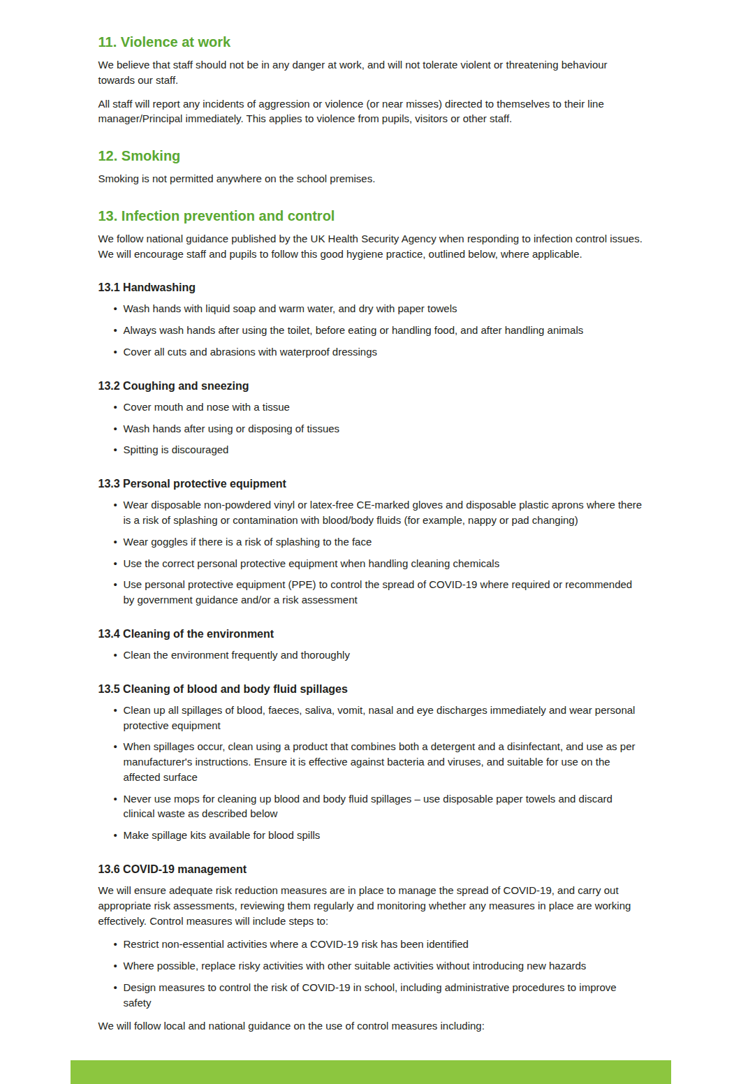11. Violence at work
We believe that staff should not be in any danger at work, and will not tolerate violent or threatening behaviour towards our staff.
All staff will report any incidents of aggression or violence (or near misses) directed to themselves to their line manager/Principal immediately. This applies to violence from pupils, visitors or other staff.
12. Smoking
Smoking is not permitted anywhere on the school premises.
13. Infection prevention and control
We follow national guidance published by the UK Health Security Agency when responding to infection control issues. We will encourage staff and pupils to follow this good hygiene practice, outlined below, where applicable.
13.1 Handwashing
Wash hands with liquid soap and warm water, and dry with paper towels
Always wash hands after using the toilet, before eating or handling food, and after handling animals
Cover all cuts and abrasions with waterproof dressings
13.2 Coughing and sneezing
Cover mouth and nose with a tissue
Wash hands after using or disposing of tissues
Spitting is discouraged
13.3 Personal protective equipment
Wear disposable non-powdered vinyl or latex-free CE-marked gloves and disposable plastic aprons where there is a risk of splashing or contamination with blood/body fluids (for example, nappy or pad changing)
Wear goggles if there is a risk of splashing to the face
Use the correct personal protective equipment when handling cleaning chemicals
Use personal protective equipment (PPE) to control the spread of COVID-19 where required or recommended by government guidance and/or a risk assessment
13.4 Cleaning of the environment
Clean the environment frequently and thoroughly
13.5 Cleaning of blood and body fluid spillages
Clean up all spillages of blood, faeces, saliva, vomit, nasal and eye discharges immediately and wear personal protective equipment
When spillages occur, clean using a product that combines both a detergent and a disinfectant, and use as per manufacturer's instructions. Ensure it is effective against bacteria and viruses, and suitable for use on the affected surface
Never use mops for cleaning up blood and body fluid spillages – use disposable paper towels and discard clinical waste as described below
Make spillage kits available for blood spills
13.6 COVID-19 management
We will ensure adequate risk reduction measures are in place to manage the spread of COVID-19, and carry out appropriate risk assessments, reviewing them regularly and monitoring whether any measures in place are working effectively. Control measures will include steps to:
Restrict non-essential activities where a COVID-19 risk has been identified
Where possible, replace risky activities with other suitable activities without introducing new hazards
Design measures to control the risk of COVID-19 in school, including administrative procedures to improve safety
We will follow local and national guidance on the use of control measures including: